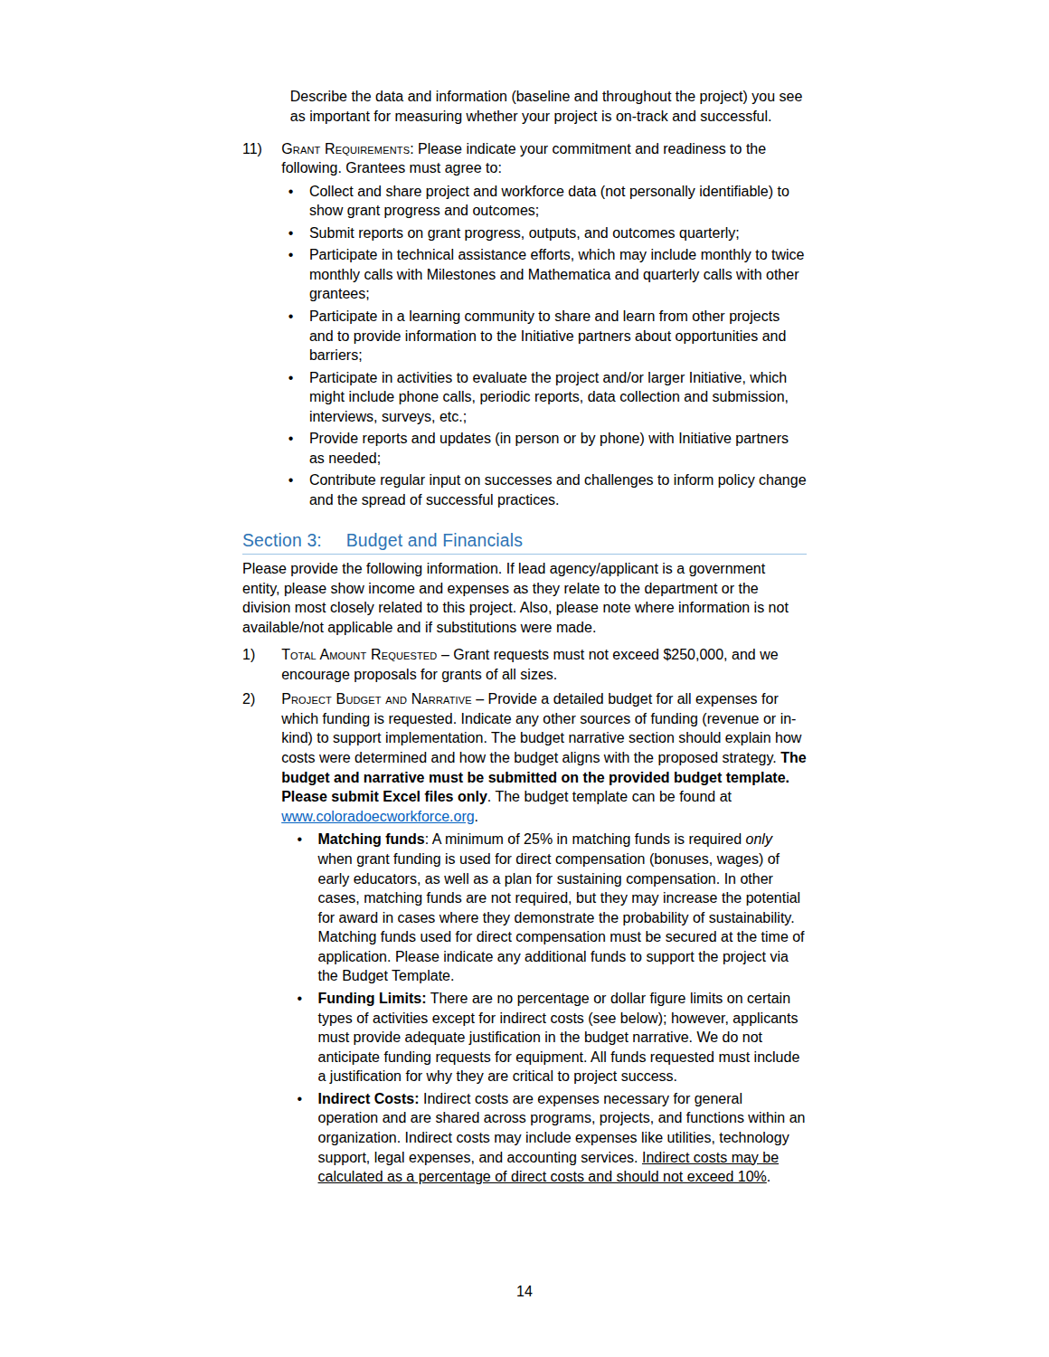Describe the data and information (baseline and throughout the project) you see as important for measuring whether your project is on-track and successful.
11) Grant Requirements: Please indicate your commitment and readiness to the following. Grantees must agree to:
Collect and share project and workforce data (not personally identifiable) to show grant progress and outcomes;
Submit reports on grant progress, outputs, and outcomes quarterly;
Participate in technical assistance efforts, which may include monthly to twice monthly calls with Milestones and Mathematica and quarterly calls with other grantees;
Participate in a learning community to share and learn from other projects and to provide information to the Initiative partners about opportunities and barriers;
Participate in activities to evaluate the project and/or larger Initiative, which might include phone calls, periodic reports, data collection and submission, interviews, surveys, etc.;
Provide reports and updates (in person or by phone) with Initiative partners as needed;
Contribute regular input on successes and challenges to inform policy change and the spread of successful practices.
Section 3: Budget and Financials
Please provide the following information. If lead agency/applicant is a government entity, please show income and expenses as they relate to the department or the division most closely related to this project. Also, please note where information is not available/not applicable and if substitutions were made.
1) Total Amount Requested – Grant requests must not exceed $250,000, and we encourage proposals for grants of all sizes.
2) Project Budget and Narrative – Provide a detailed budget for all expenses for which funding is requested. Indicate any other sources of funding (revenue or in-kind) to support implementation. The budget narrative section should explain how costs were determined and how the budget aligns with the proposed strategy. The budget and narrative must be submitted on the provided budget template. Please submit Excel files only. The budget template can be found at www.coloradoecworkforce.org.
Matching funds: A minimum of 25% in matching funds is required only when grant funding is used for direct compensation (bonuses, wages) of early educators, as well as a plan for sustaining compensation. In other cases, matching funds are not required, but they may increase the potential for award in cases where they demonstrate the probability of sustainability. Matching funds used for direct compensation must be secured at the time of application. Please indicate any additional funds to support the project via the Budget Template.
Funding Limits: There are no percentage or dollar figure limits on certain types of activities except for indirect costs (see below); however, applicants must provide adequate justification in the budget narrative. We do not anticipate funding requests for equipment. All funds requested must include a justification for why they are critical to project success.
Indirect Costs: Indirect costs are expenses necessary for general operation and are shared across programs, projects, and functions within an organization. Indirect costs may include expenses like utilities, technology support, legal expenses, and accounting services. Indirect costs may be calculated as a percentage of direct costs and should not exceed 10%.
14